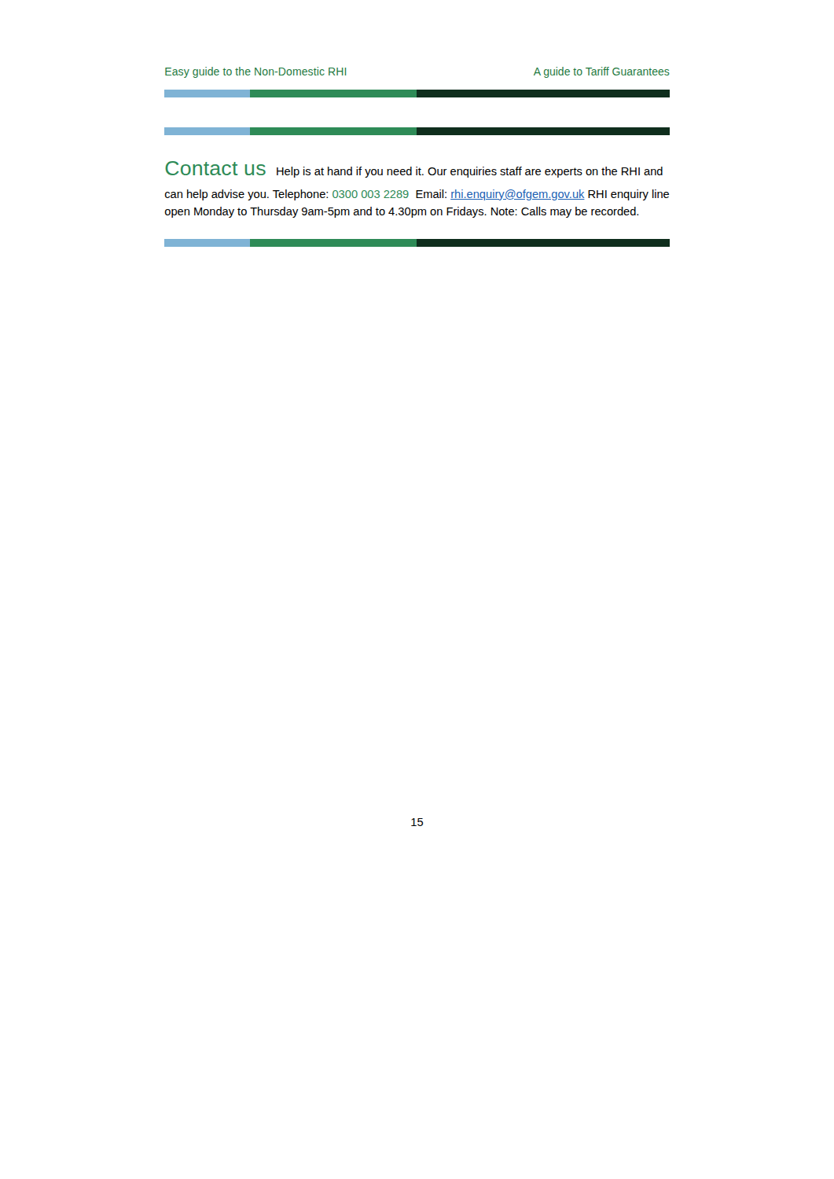Easy guide to the Non-Domestic RHI A guide to Tariff Guarantees
Contact us
Help is at hand if you need it. Our enquiries staff are experts on the RHI and can help advise you. Telephone: 0300 003 2289 Email: rhi.enquiry@ofgem.gov.uk RHI enquiry line open Monday to Thursday 9am-5pm and to 4.30pm on Fridays. Note: Calls may be recorded.
15